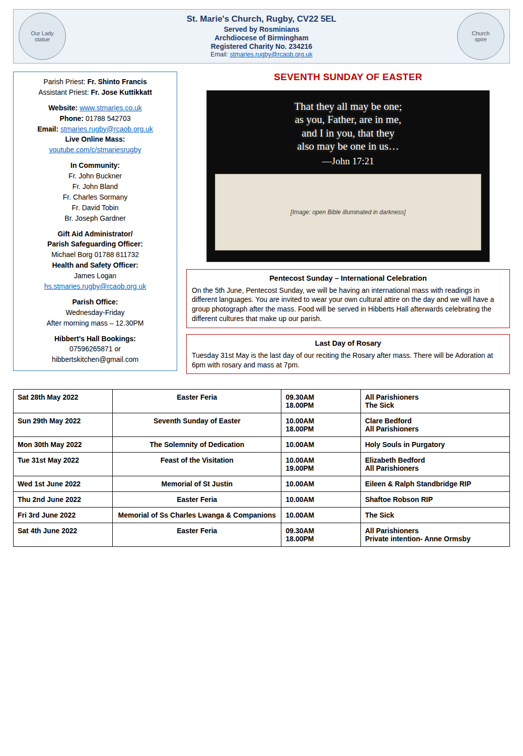Our Lady
statue
St. Marie's Church, Rugby, CV22 5EL
Served by Rosminians
Archdiocese of Birmingham
Registered Charity No. 234216
Email: stmaries.rugby@rcaob.org.uk
Church
spire
Parish Priest: Fr. Shinto Francis
Assistant Priest: Fr. Jose Kuttikkatt
Website: www.stmaries.co.uk
Phone: 01788 542703
Email: stmaries.rugby@rcaob.org.uk
Live Online Mass:
youtube.com/c/stmariesrugby
In Community:
Fr. John Buckner
Fr. John Bland
Fr. Charles Sormany
Fr. David Tobin
Br. Joseph Gardner
Gift Aid Administrator/
Parish Safeguarding Officer:
Michael Borg 01788 811732
Health and Safety Officer:
James Logan
hs.stmaries.rugby@rcaob.org.uk
Parish Office:
Wednesday-Friday
After morning mass – 12.30PM
Hibbert's Hall Bookings:
07596265871 or
hibbertskitchen@gmail.com
SEVENTH SUNDAY OF EASTER
That they all may be one;
as you, Father, are in me,
and I in you, that they
also may be one in us…
—John 17:21
[Image: open Bible illuminated in darkness]
Pentecost Sunday – International Celebration
On the 5th June, Pentecost Sunday, we will be having an international mass with readings in different languages. You are invited to wear your own cultural attire on the day and we will have a group photograph after the mass. Food will be served in Hibberts Hall afterwards celebrating the different cultures that make up our parish.
Last Day of Rosary
Tuesday 31st May is the last day of our reciting the Rosary after mass. There will be Adoration at 6pm with rosary and mass at 7pm.
| Sat 28th May 2022 | Easter Feria | 09.30AM 18.00PM | All Parishioners The Sick |
| Sun 29th May 2022 | Seventh Sunday of Easter | 10.00AM 18.00PM | Clare Bedford All Parishioners |
| Mon 30th May 2022 | The Solemnity of Dedication | 10.00AM | Holy Souls in Purgatory |
| Tue 31st May 2022 | Feast of the Visitation | 10.00AM 19.00PM | Elizabeth Bedford All Parishioners |
| Wed 1st June 2022 | Memorial of St Justin | 10.00AM | Eileen & Ralph Standbridge RIP |
| Thu 2nd June 2022 | Easter Feria | 10.00AM | Shaftoe Robson RIP |
| Fri 3rd June 2022 | Memorial of Ss Charles Lwanga & Companions | 10.00AM | The Sick |
| Sat 4th June 2022 | Easter Feria | 09.30AM 18.00PM | All Parishioners Private intention- Anne Ormsby |